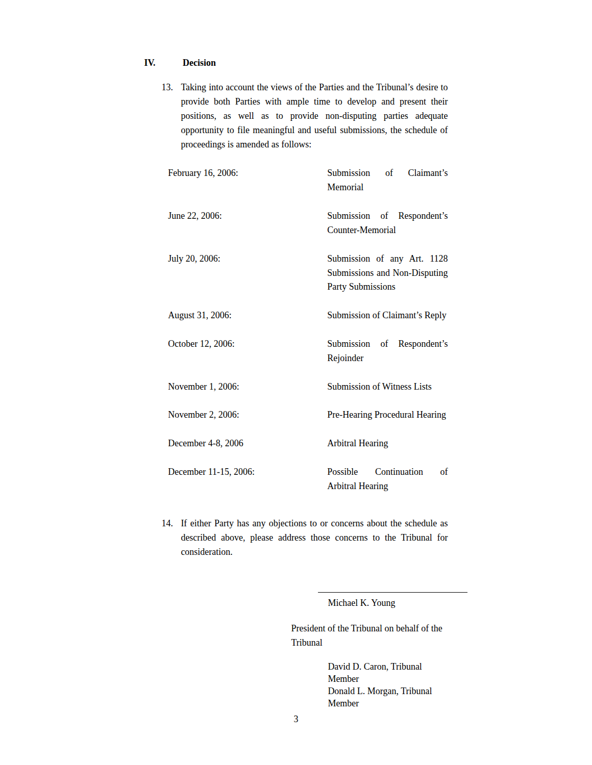IV. Decision
13. Taking into account the views of the Parties and the Tribunal’s desire to provide both Parties with ample time to develop and present their positions, as well as to provide non-disputing parties adequate opportunity to file meaningful and useful submissions, the schedule of proceedings is amended as follows:
| February 16, 2006: | Submission of Claimant’s Memorial |
| June 22, 2006: | Submission of Respondent’s Counter-Memorial |
| July 20, 2006: | Submission of any Art. 1128 Submissions and Non-Disputing Party Submissions |
| August 31, 2006: | Submission of Claimant’s Reply |
| October 12, 2006: | Submission of Respondent’s Rejoinder |
| November 1, 2006: | Submission of Witness Lists |
| November 2, 2006: | Pre-Hearing Procedural Hearing |
| December 4-8, 2006 | Arbitral Hearing |
| December 11-15, 2006: | Possible Continuation of Arbitral Hearing |
14. If either Party has any objections to or concerns about the schedule as described above, please address those concerns to the Tribunal for consideration.
Michael K. Young
President of the Tribunal on behalf of the Tribunal
David D. Caron, Tribunal Member
Donald L. Morgan, Tribunal Member
3